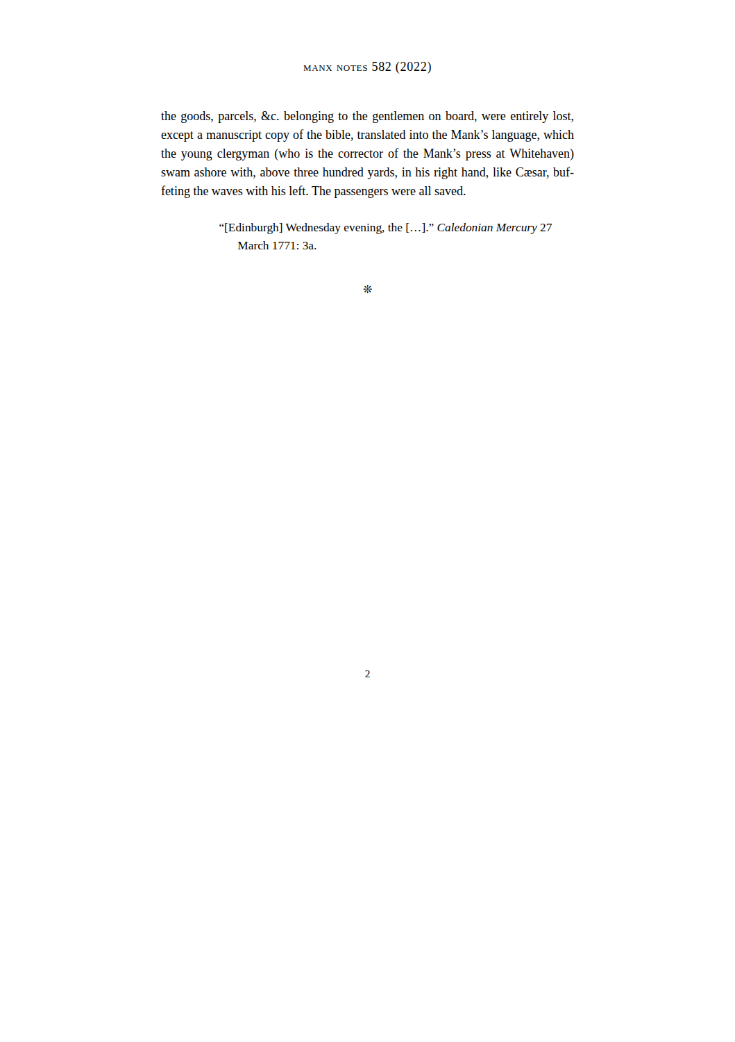manx notes 582 (2022)
the goods, parcels, &c. belonging to the gentlemen on board, were entirely lost, except a manuscript copy of the bible, translated into the Mank’s language, which the young clergyman (who is the corrector of the Mank’s press at Whitehaven) swam ashore with, above three hundred yards, in his right hand, like Cæsar, buffeting the waves with his left. The passengers were all saved.
“[Edinburgh] Wednesday evening, the […].” Caledonian Mercury 27 March 1771: 3a.
❊
2